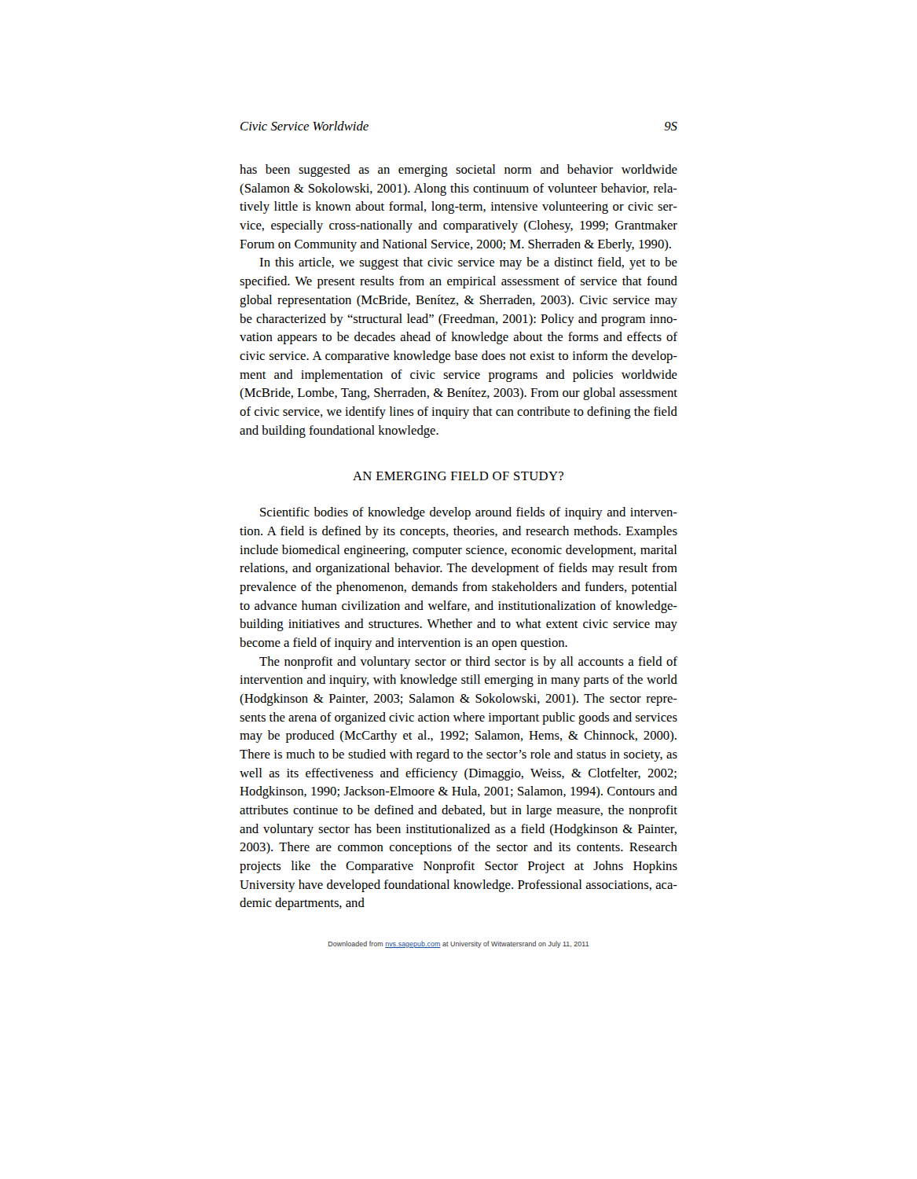Civic Service Worldwide 9S
has been suggested as an emerging societal norm and behavior worldwide (Salamon & Sokolowski, 2001). Along this continuum of volunteer behavior, relatively little is known about formal, long-term, intensive volunteering or civic service, especially cross-nationally and comparatively (Clohesy, 1999; Grantmaker Forum on Community and National Service, 2000; M. Sherraden & Eberly, 1990).
In this article, we suggest that civic service may be a distinct field, yet to be specified. We present results from an empirical assessment of service that found global representation (McBride, Benítez, & Sherraden, 2003). Civic service may be characterized by “structural lead” (Freedman, 2001): Policy and program innovation appears to be decades ahead of knowledge about the forms and effects of civic service. A comparative knowledge base does not exist to inform the development and implementation of civic service programs and policies worldwide (McBride, Lombe, Tang, Sherraden, & Benítez, 2003). From our global assessment of civic service, we identify lines of inquiry that can contribute to defining the field and building foundational knowledge.
AN EMERGING FIELD OF STUDY?
Scientific bodies of knowledge develop around fields of inquiry and intervention. A field is defined by its concepts, theories, and research methods. Examples include biomedical engineering, computer science, economic development, marital relations, and organizational behavior. The development of fields may result from prevalence of the phenomenon, demands from stakeholders and funders, potential to advance human civilization and welfare, and institutionalization of knowledge-building initiatives and structures. Whether and to what extent civic service may become a field of inquiry and intervention is an open question.
The nonprofit and voluntary sector or third sector is by all accounts a field of intervention and inquiry, with knowledge still emerging in many parts of the world (Hodgkinson & Painter, 2003; Salamon & Sokolowski, 2001). The sector represents the arena of organized civic action where important public goods and services may be produced (McCarthy et al., 1992; Salamon, Hems, & Chinnock, 2000). There is much to be studied with regard to the sector’s role and status in society, as well as its effectiveness and efficiency (Dimaggio, Weiss, & Clotfelter, 2002; Hodgkinson, 1990; Jackson-Elmoore & Hula, 2001; Salamon, 1994). Contours and attributes continue to be defined and debated, but in large measure, the nonprofit and voluntary sector has been institutionalized as a field (Hodgkinson & Painter, 2003). There are common conceptions of the sector and its contents. Research projects like the Comparative Nonprofit Sector Project at Johns Hopkins University have developed foundational knowledge. Professional associations, academic departments, and
Downloaded from nvs.sagepub.com at University of Witwatersrand on July 11, 2011